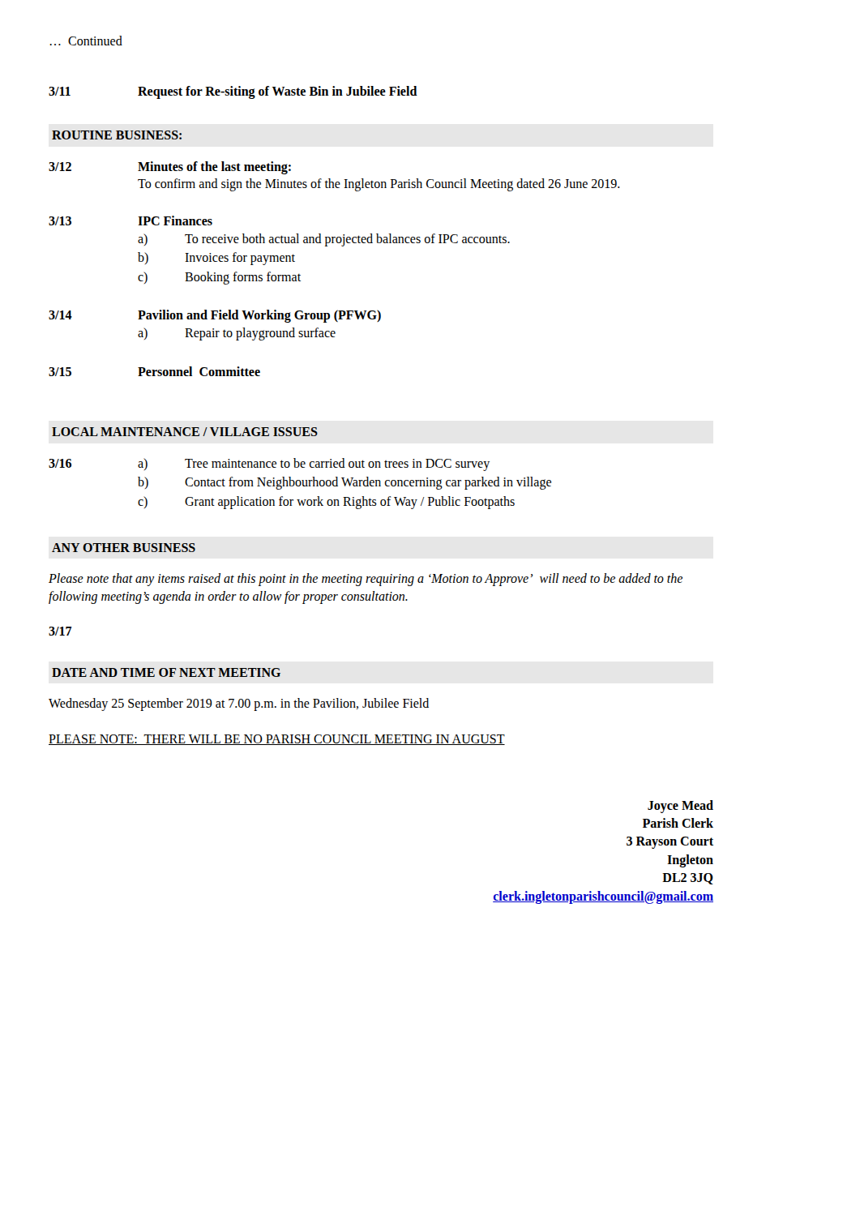… Continued
| 3/11 | Request for Re-siting of Waste Bin in Jubilee Field |
ROUTINE BUSINESS:
| 3/12 | Minutes of the last meeting: To confirm and sign the Minutes of the Ingleton Parish Council Meeting dated 26 June 2019. |
| 3/13 | IPC Finances / a) / To receive both actual and projected balances of IPC accounts. / / b) / Invoices for payment / / c) / Booking forms format / |
| 3/14 | Pavilion and Field Working Group (PFWG) / a) / Repair to playground surface / |
| 3/15 | Personnel Committee |
LOCAL MAINTENANCE / VILLAGE ISSUES
| 3/16 | / a) / Tree maintenance to be carried out on trees in DCC survey / / b) / Contact from Neighbourhood Warden concerning car parked in village / / c) / Grant application for work on Rights of Way / Public Footpaths / |
ANY OTHER BUSINESS
Please note that any items raised at this point in the meeting requiring a ‘Motion to Approve’ will need to be added to the following meeting’s agenda in order to allow for proper consultation.
3/17
DATE AND TIME OF NEXT MEETING
Wednesday 25 September 2019 at 7.00 p.m. in the Pavilion, Jubilee Field
PLEASE NOTE: THERE WILL BE NO PARISH COUNCIL MEETING IN AUGUST
Joyce Mead
Parish Clerk
3 Rayson Court
Ingleton
DL2 3JQ
clerk.ingletonparishcouncil@gmail.com